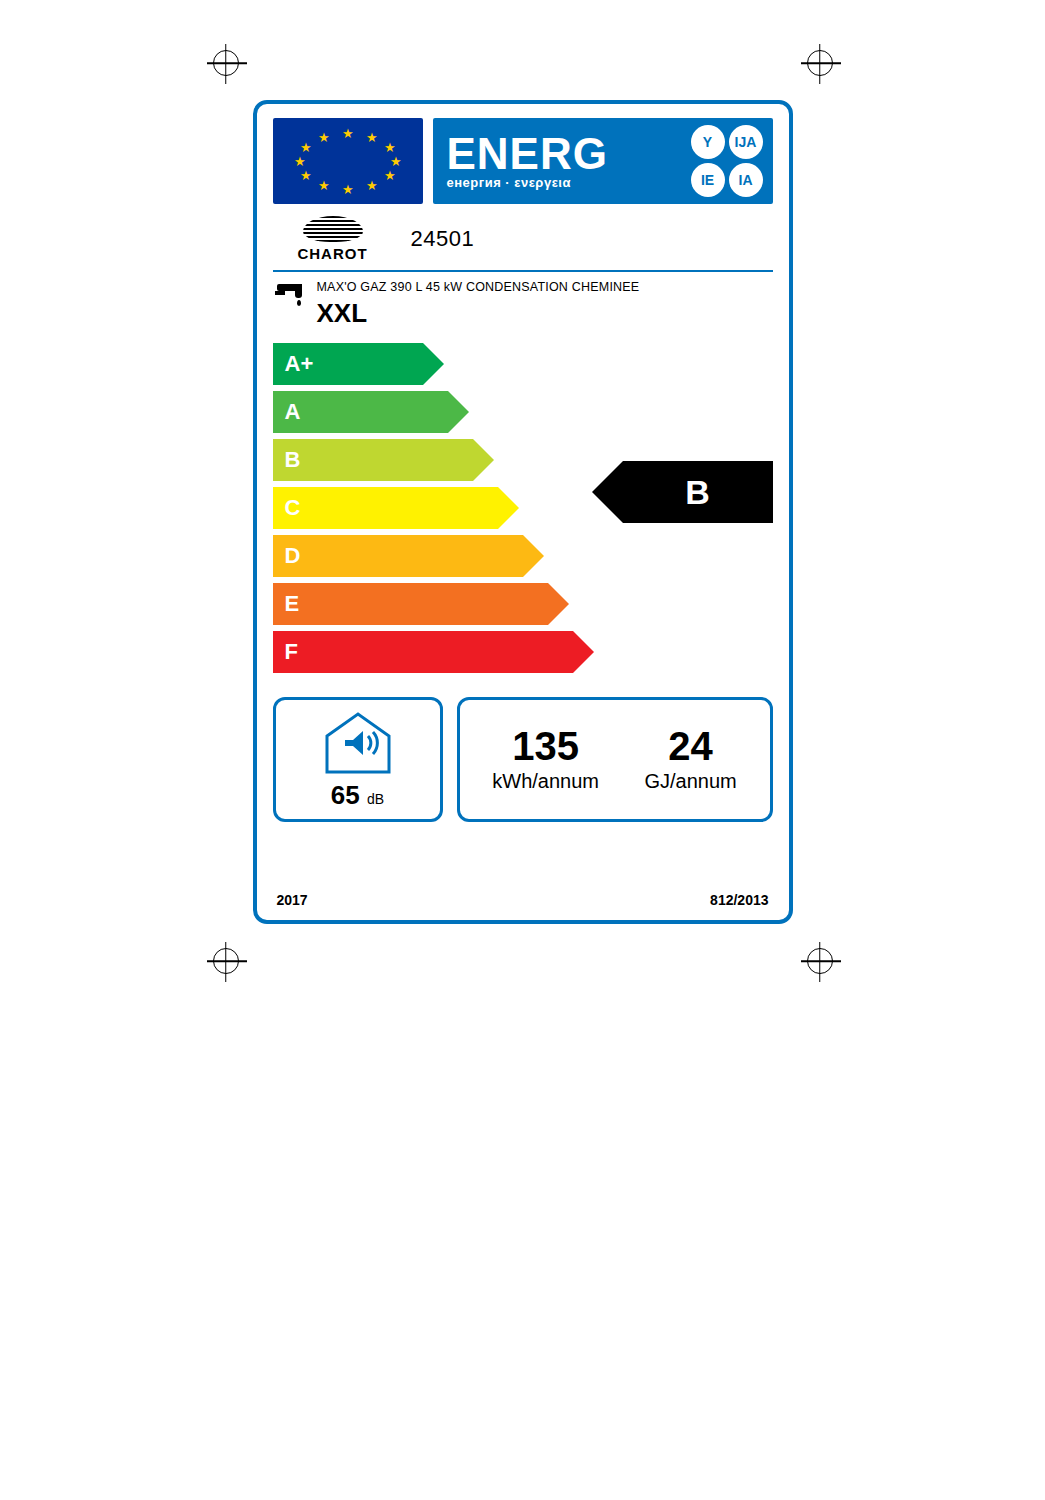★ ★ ★ ★ ★ ★ ★ ★ ★ ★ ★ ★
ENERG енергия · ενεργεια
Y
IJA
IE
IA
CHAROT
24501
MAX'O GAZ 390 L 45 kW CONDENSATION CHEMINEE
XXL
A+
A
B
C
D
E
F
B
65 dB
135
kWh/annum
24
GJ/annum
2017 812/2013